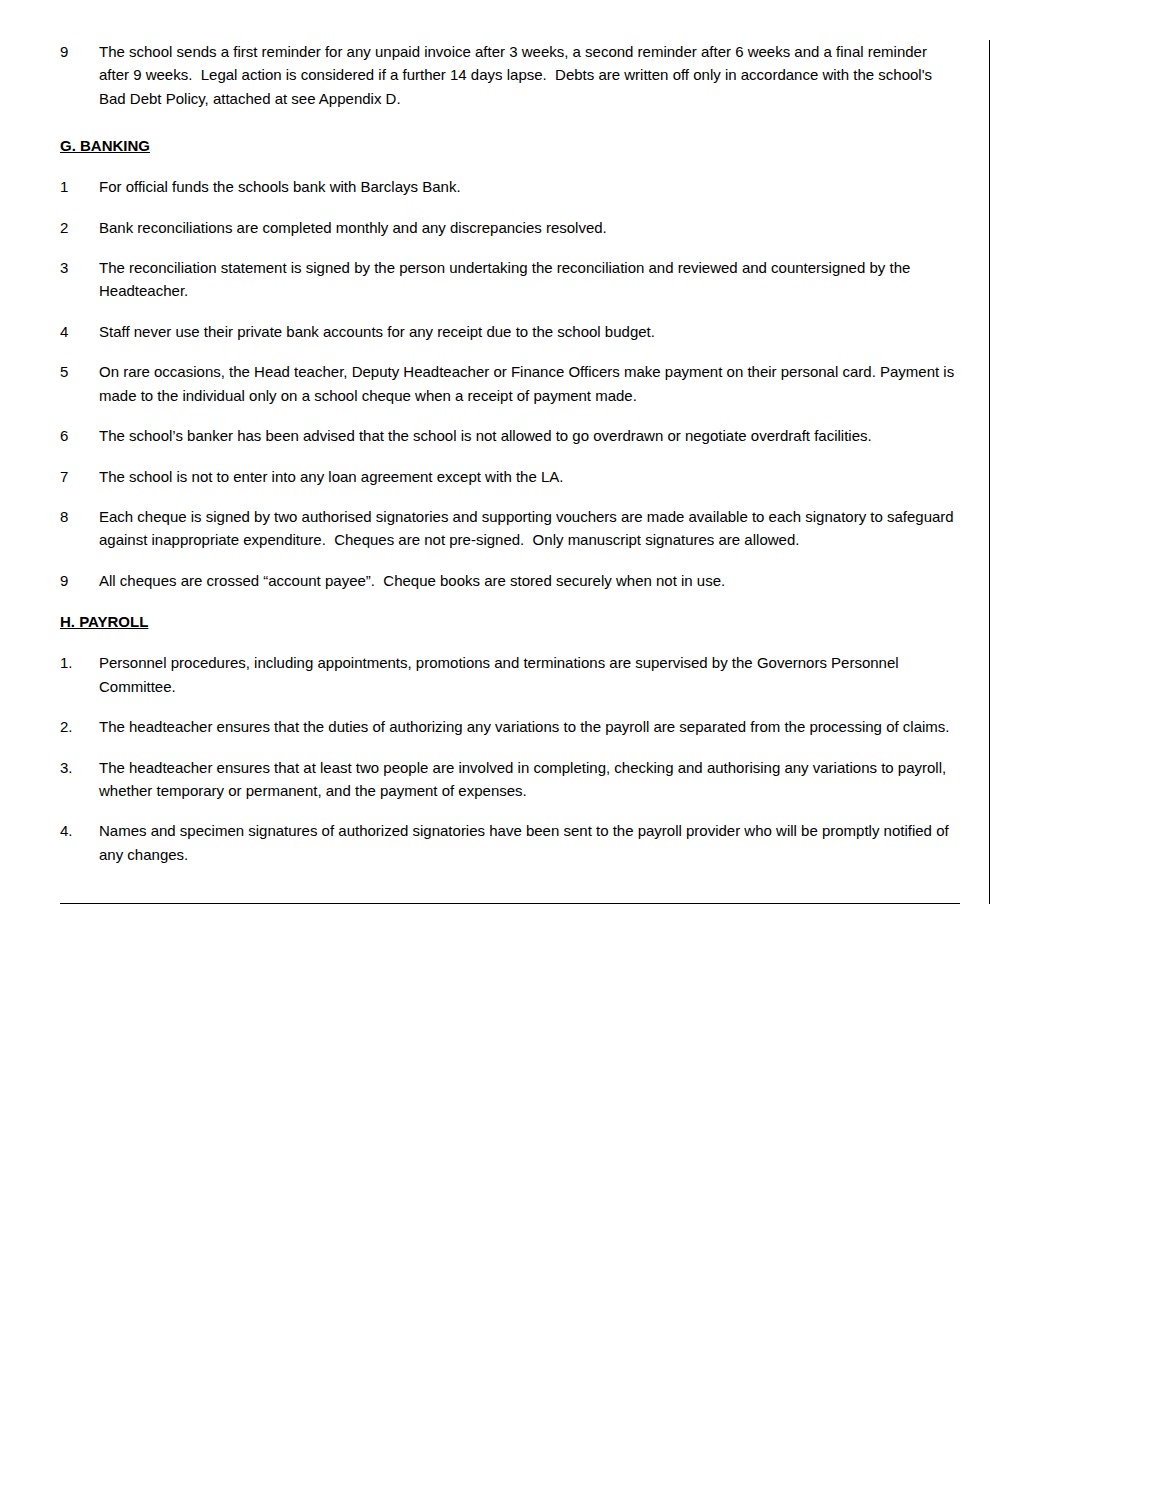9 The school sends a first reminder for any unpaid invoice after 3 weeks, a second reminder after 6 weeks and a final reminder after 9 weeks. Legal action is considered if a further 14 days lapse. Debts are written off only in accordance with the school's Bad Debt Policy, attached at see Appendix D.
G. BANKING
1 For official funds the schools bank with Barclays Bank.
2 Bank reconciliations are completed monthly and any discrepancies resolved.
3 The reconciliation statement is signed by the person undertaking the reconciliation and reviewed and countersigned by the Headteacher.
4 Staff never use their private bank accounts for any receipt due to the school budget.
5 On rare occasions, the Head teacher, Deputy Headteacher or Finance Officers make payment on their personal card. Payment is made to the individual only on a school cheque when a receipt of payment made.
6 The school’s banker has been advised that the school is not allowed to go overdrawn or negotiate overdraft facilities.
7 The school is not to enter into any loan agreement except with the LA.
8 Each cheque is signed by two authorised signatories and supporting vouchers are made available to each signatory to safeguard against inappropriate expenditure. Cheques are not pre-signed. Only manuscript signatures are allowed.
9 All cheques are crossed “account payee”. Cheque books are stored securely when not in use.
H. PAYROLL
1. Personnel procedures, including appointments, promotions and terminations are supervised by the Governors Personnel Committee.
2. The headteacher ensures that the duties of authorizing any variations to the payroll are separated from the processing of claims.
3. The headteacher ensures that at least two people are involved in completing, checking and authorising any variations to payroll, whether temporary or permanent, and the payment of expenses.
4. Names and specimen signatures of authorized signatories have been sent to the payroll provider who will be promptly notified of any changes.